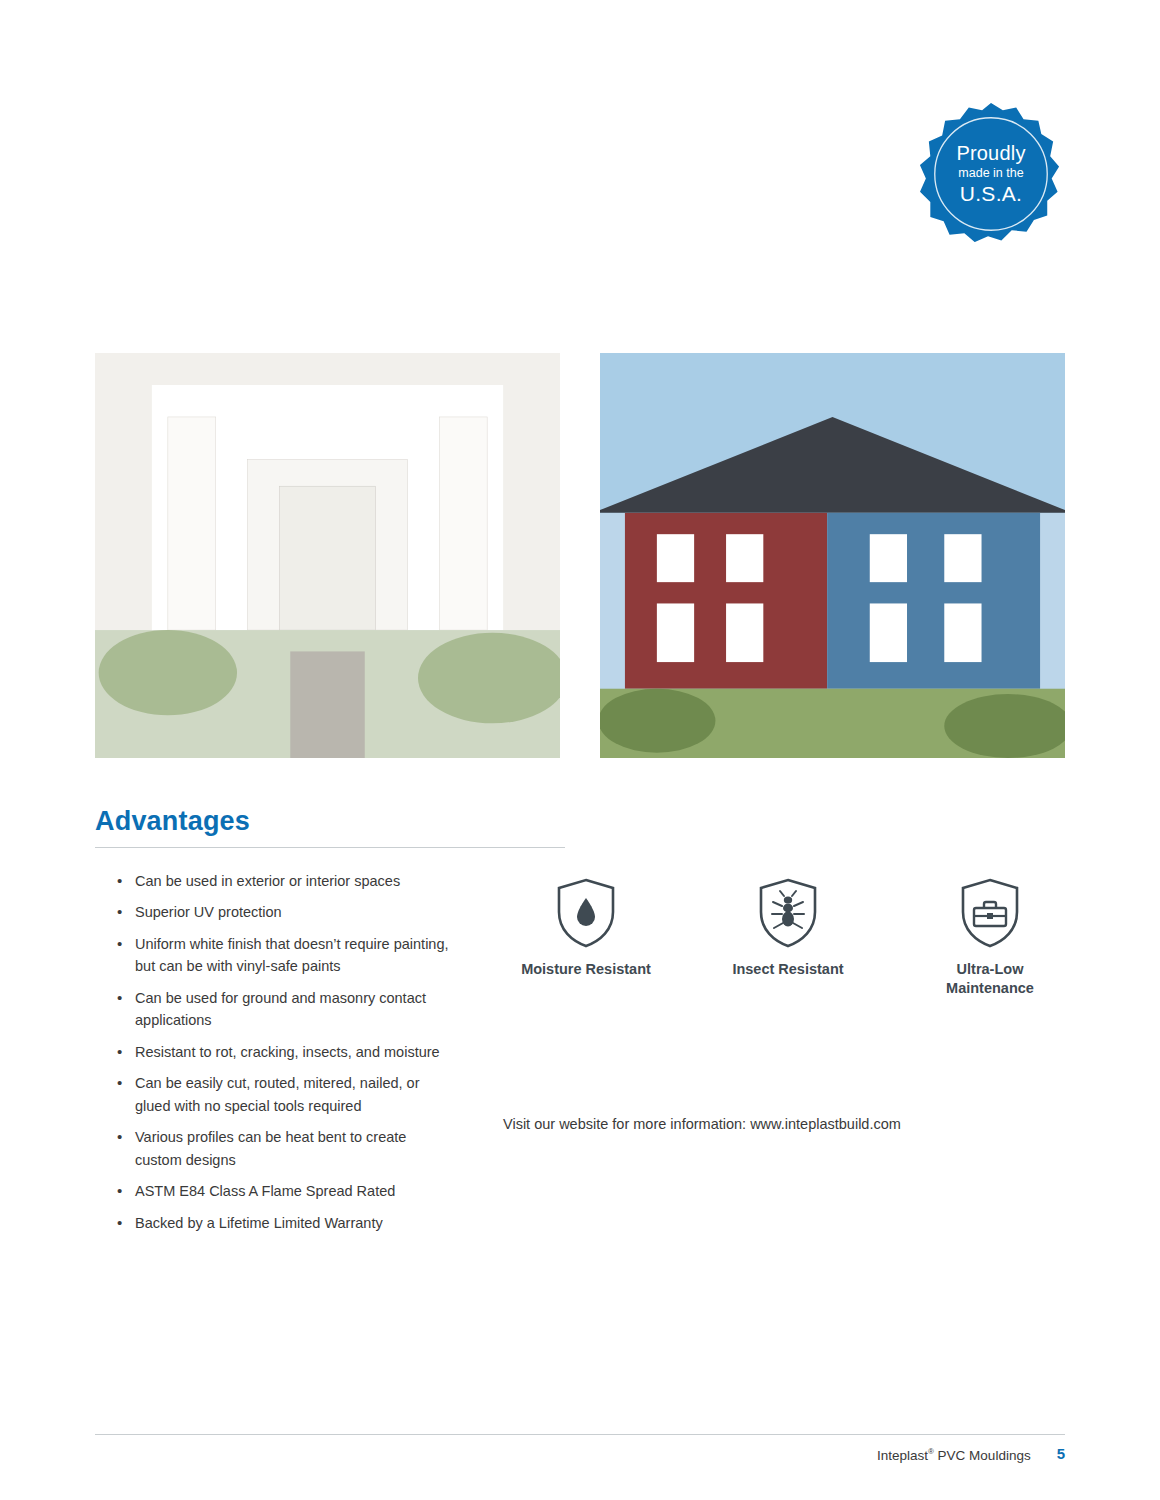Proudly
made in the
U.S.A.
Advantages
Can be used in exterior or interior spaces
Superior UV protection
Uniform white finish that doesn’t require painting, but can be with vinyl-safe paints
Can be used for ground and masonry contact applications
Resistant to rot, cracking, insects, and moisture
Can be easily cut, routed, mitered, nailed, or glued with no special tools required
Various profiles can be heat bent to create custom designs
ASTM E84 Class A Flame Spread Rated
Backed by a Lifetime Limited Warranty
Moisture Resistant
Insect Resistant
Ultra-Low
Maintenance
Visit our website for more information: www.inteplastbuild.com
Inteplast® PVC Mouldings 5